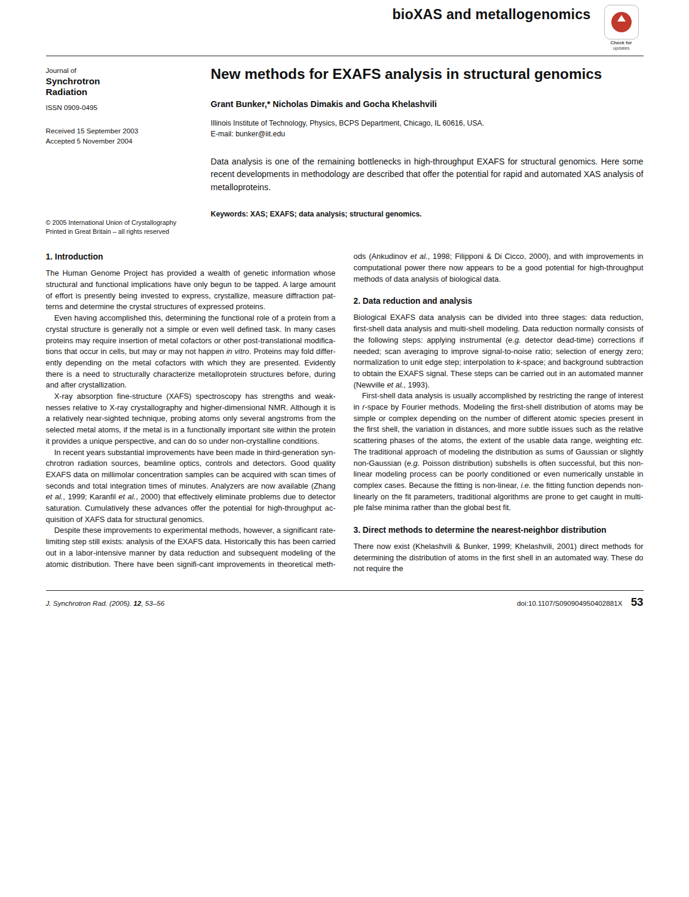bioXAS and metallogenomics
Check for
updates
Journal of Synchrotron Radiation
ISSN 0909-0495
Received 15 September 2003
Accepted 5 November 2004
© 2005 International Union of Crystallography
Printed in Great Britain – all rights reserved
New methods for EXAFS analysis in structural genomics
Grant Bunker,* Nicholas Dimakis and Gocha Khelashvili
Illinois Institute of Technology, Physics, BCPS Department, Chicago, IL 60616, USA.
E-mail: bunker@iit.edu
Data analysis is one of the remaining bottlenecks in high-throughput EXAFS for structural genomics. Here some recent developments in methodology are described that offer the potential for rapid and automated XAS analysis of metalloproteins.
Keywords: XAS; EXAFS; data analysis; structural genomics.
1. Introduction
The Human Genome Project has provided a wealth of genetic information whose structural and functional implications have only begun to be tapped. A large amount of effort is presently being invested to express, crystallize, measure diffraction patterns and determine the crystal structures of expressed proteins.
Even having accomplished this, determining the functional role of a protein from a crystal structure is generally not a simple or even well defined task. In many cases proteins may require insertion of metal cofactors or other post-translational modifications that occur in cells, but may or may not happen in vitro. Proteins may fold differently depending on the metal cofactors with which they are presented. Evidently there is a need to structurally characterize metalloprotein structures before, during and after crystallization.
X-ray absorption fine-structure (XAFS) spectroscopy has strengths and weaknesses relative to X-ray crystallography and higher-dimensional NMR. Although it is a relatively near-sighted technique, probing atoms only several angstroms from the selected metal atoms, if the metal is in a functionally important site within the protein it provides a unique perspective, and can do so under non-crystalline conditions.
In recent years substantial improvements have been made in third-generation synchrotron radiation sources, beamline optics, controls and detectors. Good quality EXAFS data on millimolar concentration samples can be acquired with scan times of seconds and total integration times of minutes. Analyzers are now available (Zhang et al., 1999; Karanfil et al., 2000) that effectively eliminate problems due to detector saturation. Cumulatively these advances offer the potential for high-throughput acquisition of XAFS data for structural genomics.
Despite these improvements to experimental methods, however, a significant rate-limiting step still exists: analysis of the EXAFS data. Historically this has been carried out in a labor-intensive manner by data reduction and subsequent modeling of the atomic distribution. There have been signifi-cant improvements in theoretical methods (Ankudinov et al., 1998; Filipponi & Di Cicco, 2000), and with improvements in computational power there now appears to be a good potential for high-throughput methods of data analysis of biological data.
2. Data reduction and analysis
Biological EXAFS data analysis can be divided into three stages: data reduction, first-shell data analysis and multi-shell modeling. Data reduction normally consists of the following steps: applying instrumental (e.g. detector dead-time) corrections if needed; scan averaging to improve signal-to-noise ratio; selection of energy zero; normalization to unit edge step; interpolation to k-space; and background subtraction to obtain the EXAFS signal. These steps can be carried out in an automated manner (Newville et al., 1993).
First-shell data analysis is usually accomplished by restricting the range of interest in r-space by Fourier methods. Modeling the first-shell distribution of atoms may be simple or complex depending on the number of different atomic species present in the first shell, the variation in distances, and more subtle issues such as the relative scattering phases of the atoms, the extent of the usable data range, weighting etc. The traditional approach of modeling the distribution as sums of Gaussian or slightly non-Gaussian (e.g. Poisson distribution) subshells is often successful, but this non-linear modeling process can be poorly conditioned or even numerically unstable in complex cases. Because the fitting is non-linear, i.e. the fitting function depends non-linearly on the fit parameters, traditional algorithms are prone to get caught in multiple false minima rather than the global best fit.
3. Direct methods to determine the nearest-neighbor distribution
There now exist (Khelashvili & Bunker, 1999; Khelashvili, 2001) direct methods for determining the distribution of atoms in the first shell in an automated way. These do not require the
J. Synchrotron Rad. (2005). 12, 53–56
doi:10.1107/S090904950402881X 53